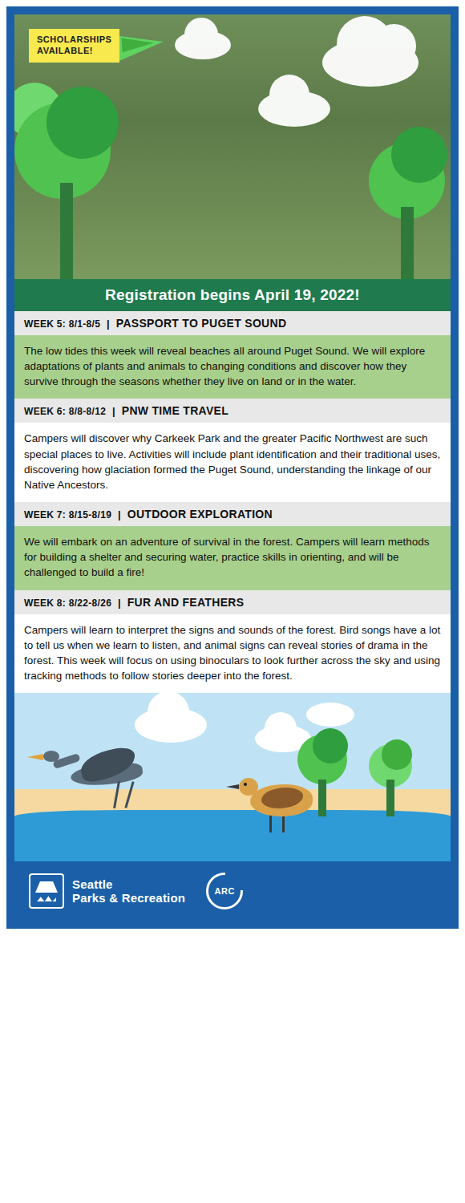Scholarships
Available!
Registration begins April 19, 2022!
WEEK 5: 8/1-8/5 | PASSPORT TO PUGET SOUND
The low tides this week will reveal beaches all around Puget Sound. We will explore adaptations of plants and animals to changing conditions and discover how they survive through the seasons whether they live on land or in the water.
WEEK 6: 8/8-8/12 | PNW TIME TRAVEL
Campers will discover why Carkeek Park and the greater Pacific Northwest are such special places to live. Activities will include plant identification and their traditional uses, discovering how glaciation formed the Puget Sound, understanding the linkage of our Native Ancestors.
WEEK 7: 8/15-8/19 | OUTDOOR EXPLORATION
We will embark on an adventure of survival in the forest. Campers will learn methods for building a shelter and securing water, practice skills in orienting, and will be challenged to build a fire!
WEEK 8: 8/22-8/26 | FUR AND FEATHERS
Campers will learn to interpret the signs and sounds of the forest. Bird songs have a lot to tell us when we learn to listen, and animal signs can reveal stories of drama in the forest. This week will focus on using binoculars to look further across the sky and using tracking methods to follow stories deeper into the forest.
Seattle
Parks & Recreation
ARC